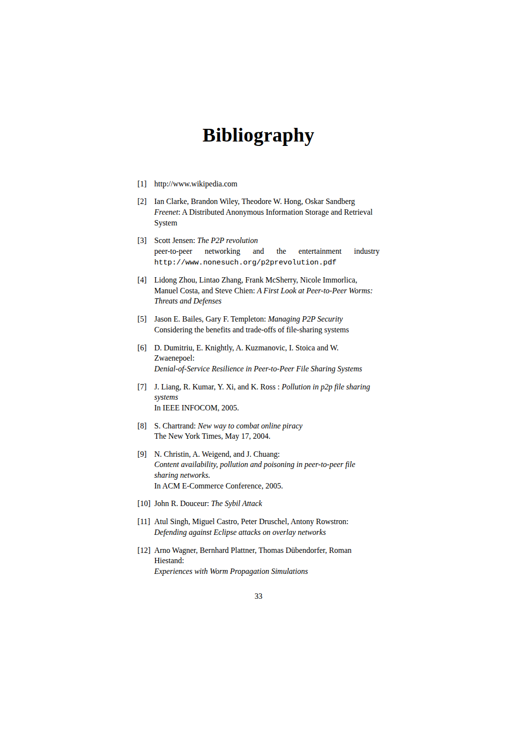Bibliography
[1] http://www.wikipedia.com
[2] Ian Clarke, Brandon Wiley, Theodore W. Hong, Oskar Sandberg
Freenet: A Distributed Anonymous Information Storage and Retrieval System
[3] Scott Jensen: The P2P revolution
peer-to-peer networking and the entertainment industry http://www.nonesuch.org/p2prevolution.pdf
[4] Lidong Zhou, Lintao Zhang, Frank McSherry, Nicole Immorlica, Manuel Costa, and Steve Chien: A First Look at Peer-to-Peer Worms: Threats and Defenses
[5] Jason E. Bailes, Gary F. Templeton: Managing P2P Security
Considering the benefits and trade-offs of file-sharing systems
[6] D. Dumitriu, E. Knightly, A. Kuzmanovic, I. Stoica and W. Zwaenepoel:
Denial-of-Service Resilience in Peer-to-Peer File Sharing Systems
[7] J. Liang, R. Kumar, Y. Xi, and K. Ross : Pollution in p2p file sharing systems
In IEEE INFOCOM, 2005.
[8] S. Chartrand: New way to combat online piracy
The New York Times, May 17, 2004.
[9] N. Christin, A. Weigend, and J. Chuang:
Content availability, pollution and poisoning in peer-to-peer file sharing networks.
In ACM E-Commerce Conference, 2005.
[10] John R. Douceur: The Sybil Attack
[11] Atul Singh, Miguel Castro, Peter Druschel, Antony Rowstron:
Defending against Eclipse attacks on overlay networks
[12] Arno Wagner, Bernhard Plattner, Thomas Dübendorfer, Roman Hiestand:
Experiences with Worm Propagation Simulations
33